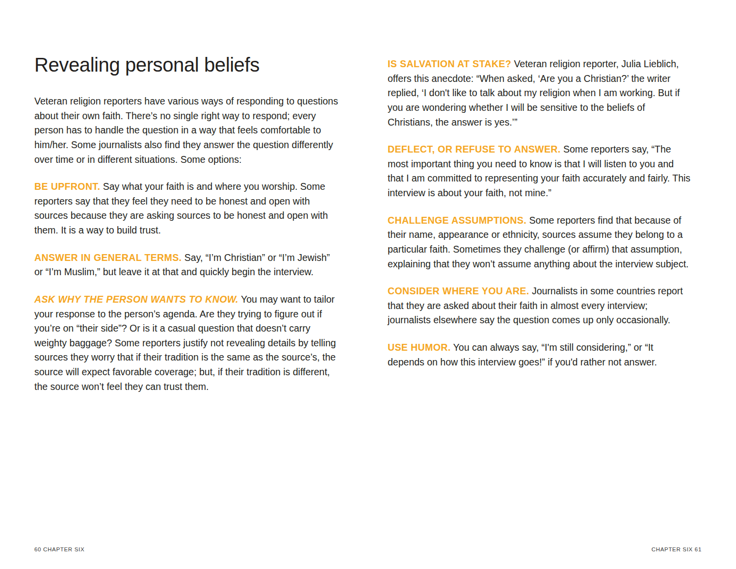Revealing personal beliefs
Veteran religion reporters have various ways of responding to questions about their own faith. There’s no single right way to respond; every person has to handle the question in a way that feels comfortable to him/her. Some journalists also find they answer the question differently over time or in different situations. Some options:
BE UPFRONT. Say what your faith is and where you worship. Some reporters say that they feel they need to be honest and open with sources because they are asking sources to be honest and open with them. It is a way to build trust.
ANSWER IN GENERAL TERMS. Say, “I’m Christian” or “I’m Jewish” or “I’m Muslim,” but leave it at that and quickly begin the interview.
ASK WHY THE PERSON WANTS TO KNOW. You may want to tailor your response to the person’s agenda. Are they trying to figure out if you’re on “their side”? Or is it a casual question that doesn’t carry weighty baggage? Some reporters justify not revealing details by telling sources they worry that if their tradition is the same as the source’s, the source will expect favorable coverage; but, if their tradition is different, the source won’t feel they can trust them.
IS SALVATION AT STAKE? Veteran religion reporter, Julia Lieblich, offers this anecdote: “When asked, ‘Are you a Christian?’ the writer replied, ‘I don't like to talk about my religion when I am working. But if you are wondering whether I will be sensitive to the beliefs of Christians, the answer is yes.’”
DEFLECT, OR REFUSE TO ANSWER. Some reporters say, “The most important thing you need to know is that I will listen to you and that I am committed to representing your faith accurately and fairly. This interview is about your faith, not mine.”
CHALLENGE ASSUMPTIONS. Some reporters find that because of their name, appearance or ethnicity, sources assume they belong to a particular faith. Sometimes they challenge (or affirm) that assumption, explaining that they won’t assume anything about the interview subject.
CONSIDER WHERE YOU ARE. Journalists in some countries report that they are asked about their faith in almost every interview; journalists elsewhere say the question comes up only occasionally.
USE HUMOR. You can always say, “I'm still considering,” or “It depends on how this interview goes!” if you'd rather not answer.
60 CHAPTER SIX CHAPTER SIX 61